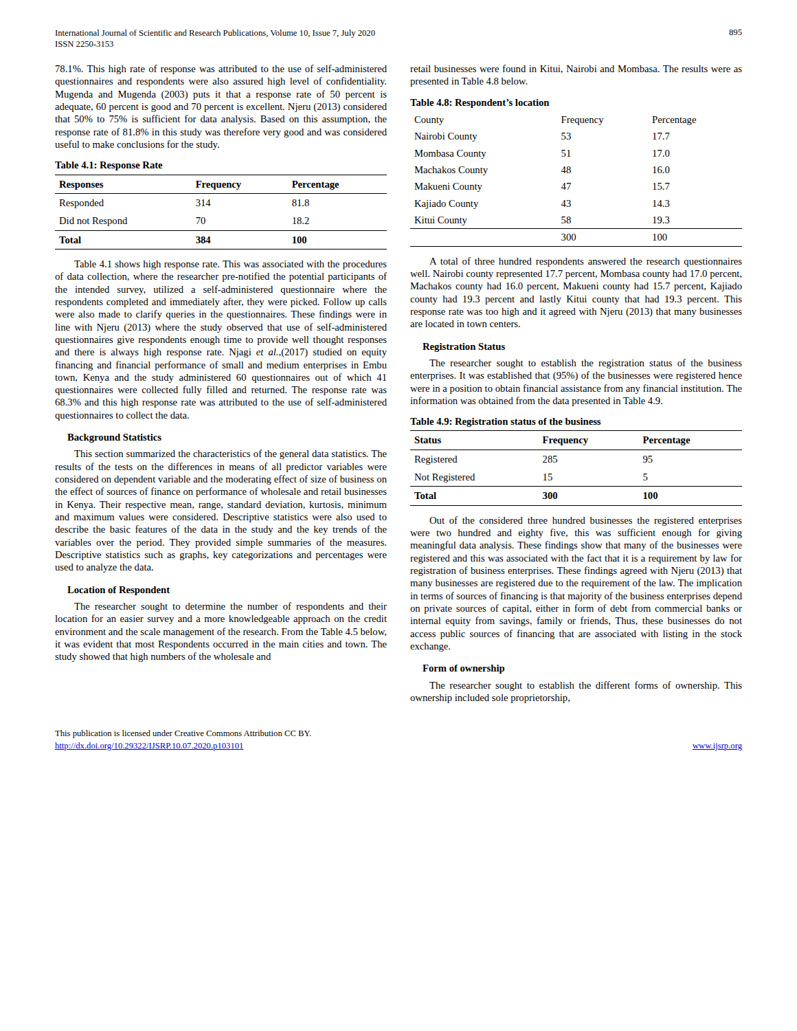International Journal of Scientific and Research Publications, Volume 10, Issue 7, July 2020
ISSN 2250-3153
895
78.1%. This high rate of response was attributed to the use of self-administered questionnaires and respondents were also assured high level of confidentiality. Mugenda and Mugenda (2003) puts it that a response rate of 50 percent is adequate, 60 percent is good and 70 percent is excellent. Njeru (2013) considered that 50% to 75% is sufficient for data analysis. Based on this assumption, the response rate of 81.8% in this study was therefore very good and was considered useful to make conclusions for the study.
Table 4.1: Response Rate
| Responses | Frequency | Percentage |
| --- | --- | --- |
| Responded | 314 | 81.8 |
| Did not Respond | 70 | 18.2 |
| Total | 384 | 100 |
Table 4.1 shows high response rate. This was associated with the procedures of data collection, where the researcher pre-notified the potential participants of the intended survey, utilized a self-administered questionnaire where the respondents completed and immediately after, they were picked. Follow up calls were also made to clarify queries in the questionnaires. These findings were in line with Njeru (2013) where the study observed that use of self-administered questionnaires give respondents enough time to provide well thought responses and there is always high response rate. Njagi et al.,(2017) studied on equity financing and financial performance of small and medium enterprises in Embu town, Kenya and the study administered 60 questionnaires out of which 41 questionnaires were collected fully filled and returned. The response rate was 68.3% and this high response rate was attributed to the use of self-administered questionnaires to collect the data.
Background Statistics
This section summarized the characteristics of the general data statistics. The results of the tests on the differences in means of all predictor variables were considered on dependent variable and the moderating effect of size of business on the effect of sources of finance on performance of wholesale and retail businesses in Kenya. Their respective mean, range, standard deviation, kurtosis, minimum and maximum values were considered. Descriptive statistics were also used to describe the basic features of the data in the study and the key trends of the variables over the period. They provided simple summaries of the measures. Descriptive statistics such as graphs, key categorizations and percentages were used to analyze the data.
Location of Respondent
The researcher sought to determine the number of respondents and their location for an easier survey and a more knowledgeable approach on the credit environment and the scale management of the research. From the Table 4.5 below, it was evident that most Respondents occurred in the main cities and town. The study showed that high numbers of the wholesale and
retail businesses were found in Kitui, Nairobi and Mombasa. The results were as presented in Table 4.8 below.
Table 4.8: Respondent’s location
| County | Frequency | Percentage |
| --- | --- | --- |
| Nairobi County | 53 | 17.7 |
| Mombasa County | 51 | 17.0 |
| Machakos County | 48 | 16.0 |
| Makueni County | 47 | 15.7 |
| Kajiado County | 43 | 14.3 |
| Kitui County | 58 | 19.3 |
| | 300 | 100 |
A total of three hundred respondents answered the research questionnaires well. Nairobi county represented 17.7 percent, Mombasa county had 17.0 percent, Machakos county had 16.0 percent, Makueni county had 15.7 percent, Kajiado county had 19.3 percent and lastly Kitui county that had 19.3 percent. This response rate was too high and it agreed with Njeru (2013) that many businesses are located in town centers.
Registration Status
The researcher sought to establish the registration status of the business enterprises. It was established that (95%) of the businesses were registered hence were in a position to obtain financial assistance from any financial institution. The information was obtained from the data presented in Table 4.9.
Table 4.9: Registration status of the business
| Status | Frequency | Percentage |
| --- | --- | --- |
| Registered | 285 | 95 |
| Not Registered | 15 | 5 |
| Total | 300 | 100 |
Out of the considered three hundred businesses the registered enterprises were two hundred and eighty five, this was sufficient enough for giving meaningful data analysis. These findings show that many of the businesses were registered and this was associated with the fact that it is a requirement by law for registration of business enterprises. These findings agreed with Njeru (2013) that many businesses are registered due to the requirement of the law. The implication in terms of sources of financing is that majority of the business enterprises depend on private sources of capital, either in form of debt from commercial banks or internal equity from savings, family or friends, Thus, these businesses do not access public sources of financing that are associated with listing in the stock exchange.
Form of ownership
The researcher sought to establish the different forms of ownership. This ownership included sole proprietorship,
This publication is licensed under Creative Commons Attribution CC BY.
http://dx.doi.org/10.29322/IJSRP.10.07.2020.p103101 www.ijsrp.org